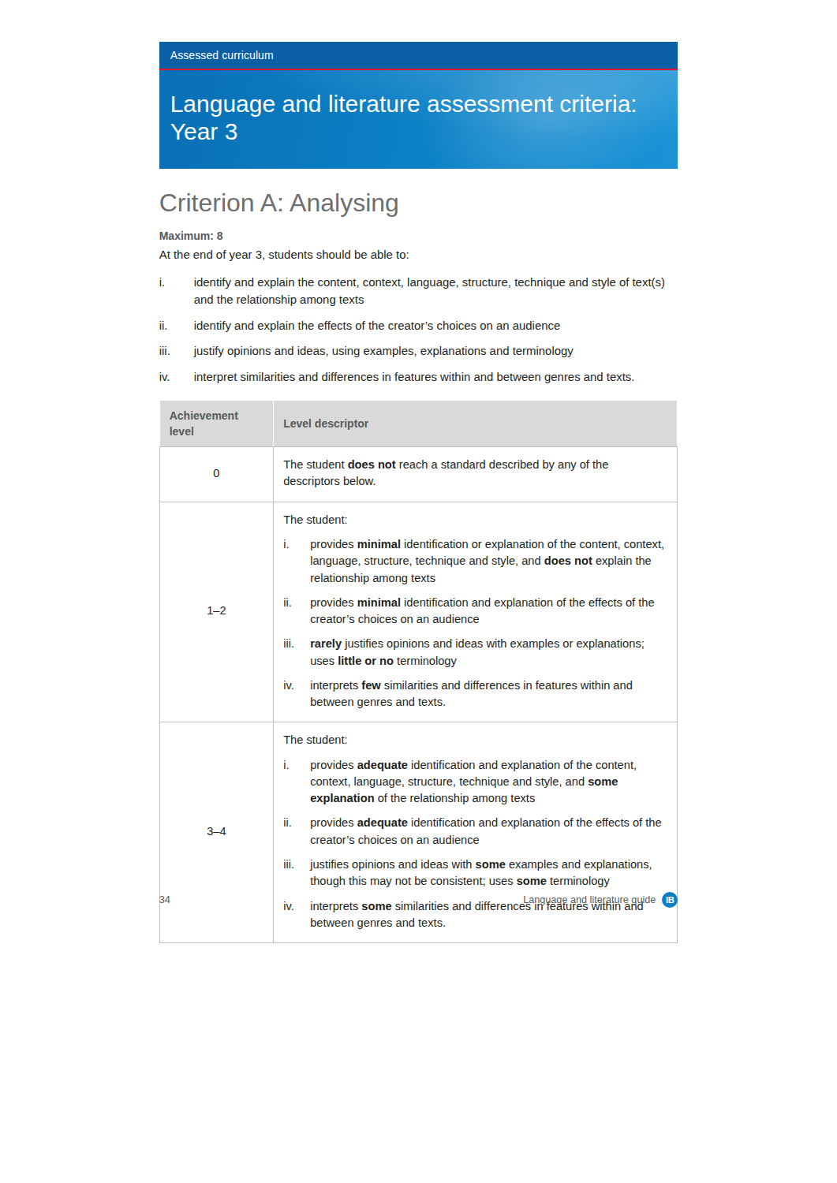Assessed curriculum
Language and literature assessment criteria: Year 3
Criterion A: Analysing
Maximum: 8
At the end of year 3, students should be able to:
i. identify and explain the content, context, language, structure, technique and style of text(s) and the relationship among texts
ii. identify and explain the effects of the creator’s choices on an audience
iii. justify opinions and ideas, using examples, explanations and terminology
iv. interpret similarities and differences in features within and between genres and texts.
| Achievement level | Level descriptor |
| --- | --- |
| 0 | The student does not reach a standard described by any of the descriptors below. |
| 1–2 | The student: i. provides minimal identification or explanation of the content, context, language, structure, technique and style, and does not explain the relationship among texts ii. provides minimal identification and explanation of the effects of the creator’s choices on an audience iii. rarely justifies opinions and ideas with examples or explanations; uses little or no terminology iv. interprets few similarities and differences in features within and between genres and texts. |
| 3–4 | The student: i. provides adequate identification and explanation of the content, context, language, structure, technique and style, and some explanation of the relationship among texts ii. provides adequate identification and explanation of the effects of the creator’s choices on an audience iii. justifies opinions and ideas with some examples and explanations, though this may not be consistent; uses some terminology iv. interprets some similarities and differences in features within and between genres and texts. |
34
Language and literature guide IB